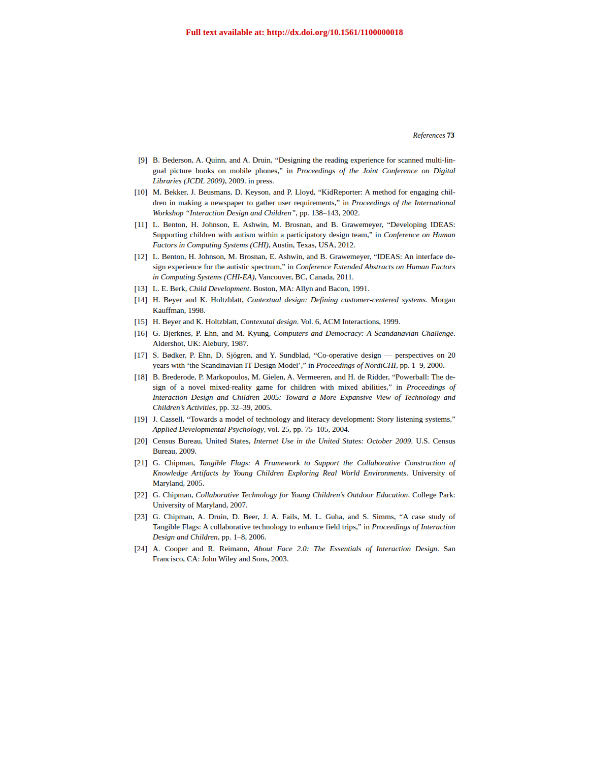Full text available at: http://dx.doi.org/10.1561/1100000018
References 73
[9] B. Bederson, A. Quinn, and A. Druin, “Designing the reading experience for scanned multi-lingual picture books on mobile phones,” in Proceedings of the Joint Conference on Digital Libraries (JCDL 2009), 2009. in press.
[10] M. Bekker, J. Beusmans, D. Keyson, and P. Lloyd, “KidReporter: A method for engaging children in making a newspaper to gather user requirements,” in Proceedings of the International Workshop “Interaction Design and Children”, pp. 138–143, 2002.
[11] L. Benton, H. Johnson, E. Ashwin, M. Brosnan, and B. Grawemeyer, “Developing IDEAS: Supporting children with autism within a participatory design team,” in Conference on Human Factors in Computing Systems (CHI), Austin, Texas, USA, 2012.
[12] L. Benton, H. Johnson, M. Brosnan, E. Ashwin, and B. Grawemeyer, “IDEAS: An interface design experience for the autistic spectrum,” in Conference Extended Abstracts on Human Factors in Computing Systems (CHI-EA), Vancouver, BC, Canada, 2011.
[13] L. E. Berk, Child Development. Boston, MA: Allyn and Bacon, 1991.
[14] H. Beyer and K. Holtzblatt, Contextual design: Defining customer-centered systems. Morgan Kauffman, 1998.
[15] H. Beyer and K. Holtzblatt, Contexutal design. Vol. 6, ACM Interactions, 1999.
[16] G. Bjerknes, P. Ehn, and M. Kyung, Computers and Democracy: A Scandanavian Challenge. Aldershot, UK: Alebury, 1987.
[17] S. Bødker, P. Ehn, D. Sjögren, and Y. Sundblad, “Co-operative design — perspectives on 20 years with ‘the Scandinavian IT Design Model’,” in Proceedings of NordiCHI, pp. 1–9, 2000.
[18] B. Brederode, P. Markopoulos, M. Gielen, A. Vermeeren, and H. de Ridder, “Powerball: The design of a novel mixed-reality game for children with mixed abilities,” in Proceedings of Interaction Design and Children 2005: Toward a More Expansive View of Technology and Children’s Activities, pp. 32–39, 2005.
[19] J. Cassell, “Towards a model of technology and literacy development: Story listening systems,” Applied Developmental Psychology, vol. 25, pp. 75–105, 2004.
[20] Census Bureau, United States, Internet Use in the United States: October 2009. U.S. Census Bureau, 2009.
[21] G. Chipman, Tangible Flags: A Framework to Support the Collaborative Construction of Knowledge Artifacts by Young Children Exploring Real World Environments. University of Maryland, 2005.
[22] G. Chipman, Collaborative Technology for Young Children’s Outdoor Education. College Park: University of Maryland, 2007.
[23] G. Chipman, A. Druin, D. Beer, J. A. Fails, M. L. Guha, and S. Simms, “A case study of Tangible Flags: A collaborative technology to enhance field trips,” in Proceedings of Interaction Design and Children, pp. 1–8, 2006.
[24] A. Cooper and R. Reimann, About Face 2.0: The Essentials of Interaction Design. San Francisco, CA: John Wiley and Sons, 2003.